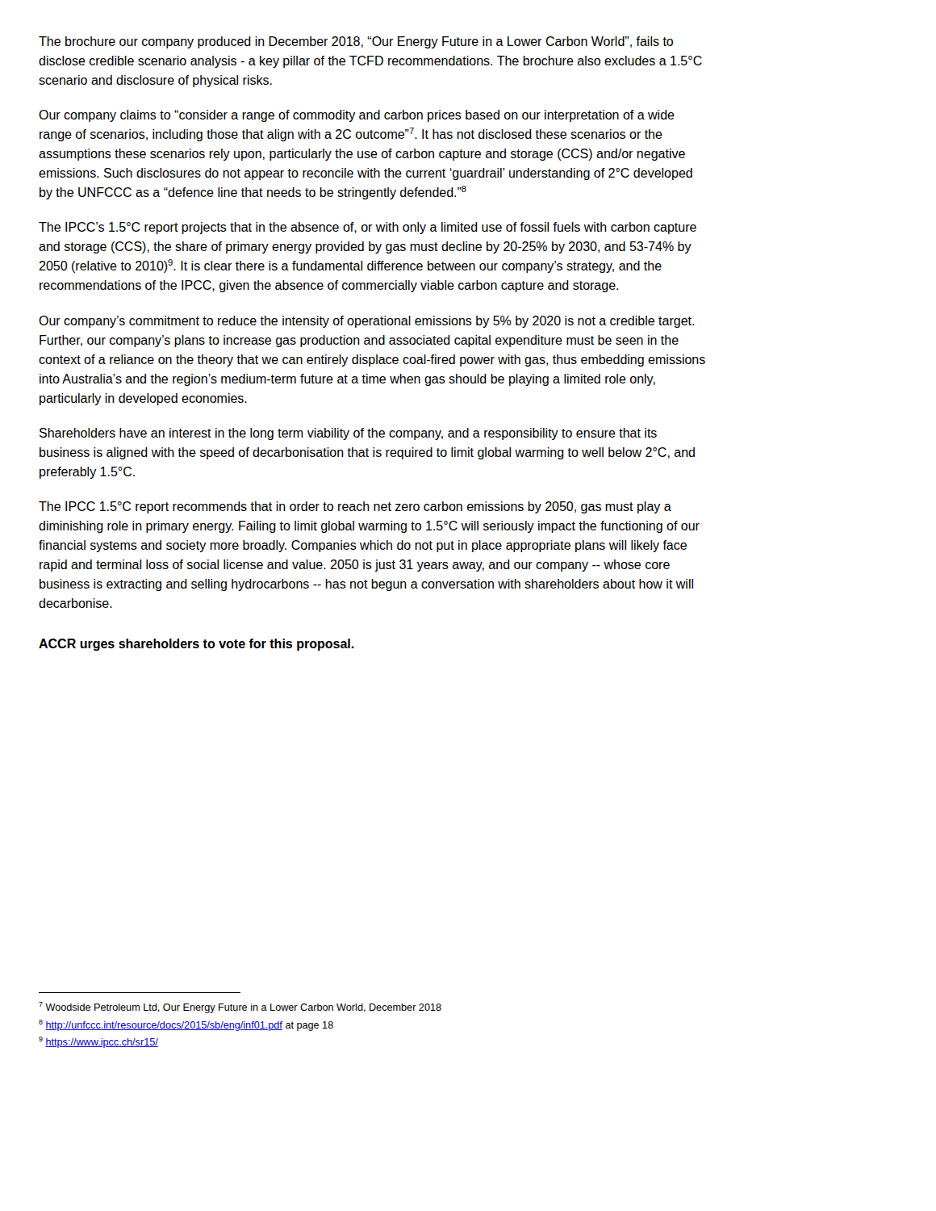The brochure our company produced in December 2018, “Our Energy Future in a Lower Carbon World”, fails to disclose credible scenario analysis - a key pillar of the TCFD recommendations. The brochure also excludes a 1.5°C scenario and disclosure of physical risks.
Our company claims to “consider a range of commodity and carbon prices based on our interpretation of a wide range of scenarios, including those that align with a 2C outcome”7. It has not disclosed these scenarios or the assumptions these scenarios rely upon, particularly the use of carbon capture and storage (CCS) and/or negative emissions. Such disclosures do not appear to reconcile with the current ‘guardrail’ understanding of 2°C developed by the UNFCCC as a “defence line that needs to be stringently defended.”8
The IPCC’s 1.5°C report projects that in the absence of, or with only a limited use of fossil fuels with carbon capture and storage (CCS), the share of primary energy provided by gas must decline by 20-25% by 2030, and 53-74% by 2050 (relative to 2010)9. It is clear there is a fundamental difference between our company’s strategy, and the recommendations of the IPCC, given the absence of commercially viable carbon capture and storage.
Our company’s commitment to reduce the intensity of operational emissions by 5% by 2020 is not a credible target. Further, our company’s plans to increase gas production and associated capital expenditure must be seen in the context of a reliance on the theory that we can entirely displace coal-fired power with gas, thus embedding emissions into Australia’s and the region’s medium-term future at a time when gas should be playing a limited role only, particularly in developed economies.
Shareholders have an interest in the long term viability of the company, and a responsibility to ensure that its business is aligned with the speed of decarbonisation that is required to limit global warming to well below 2°C, and preferably 1.5°C.
The IPCC 1.5°C report recommends that in order to reach net zero carbon emissions by 2050, gas must play a diminishing role in primary energy. Failing to limit global warming to 1.5°C will seriously impact the functioning of our financial systems and society more broadly. Companies which do not put in place appropriate plans will likely face rapid and terminal loss of social license and value. 2050 is just 31 years away, and our company -- whose core business is extracting and selling hydrocarbons -- has not begun a conversation with shareholders about how it will decarbonise.
ACCR urges shareholders to vote for this proposal.
7 Woodside Petroleum Ltd, Our Energy Future in a Lower Carbon World, December 2018
8 http://unfccc.int/resource/docs/2015/sb/eng/inf01.pdf at page 18
9 https://www.ipcc.ch/sr15/